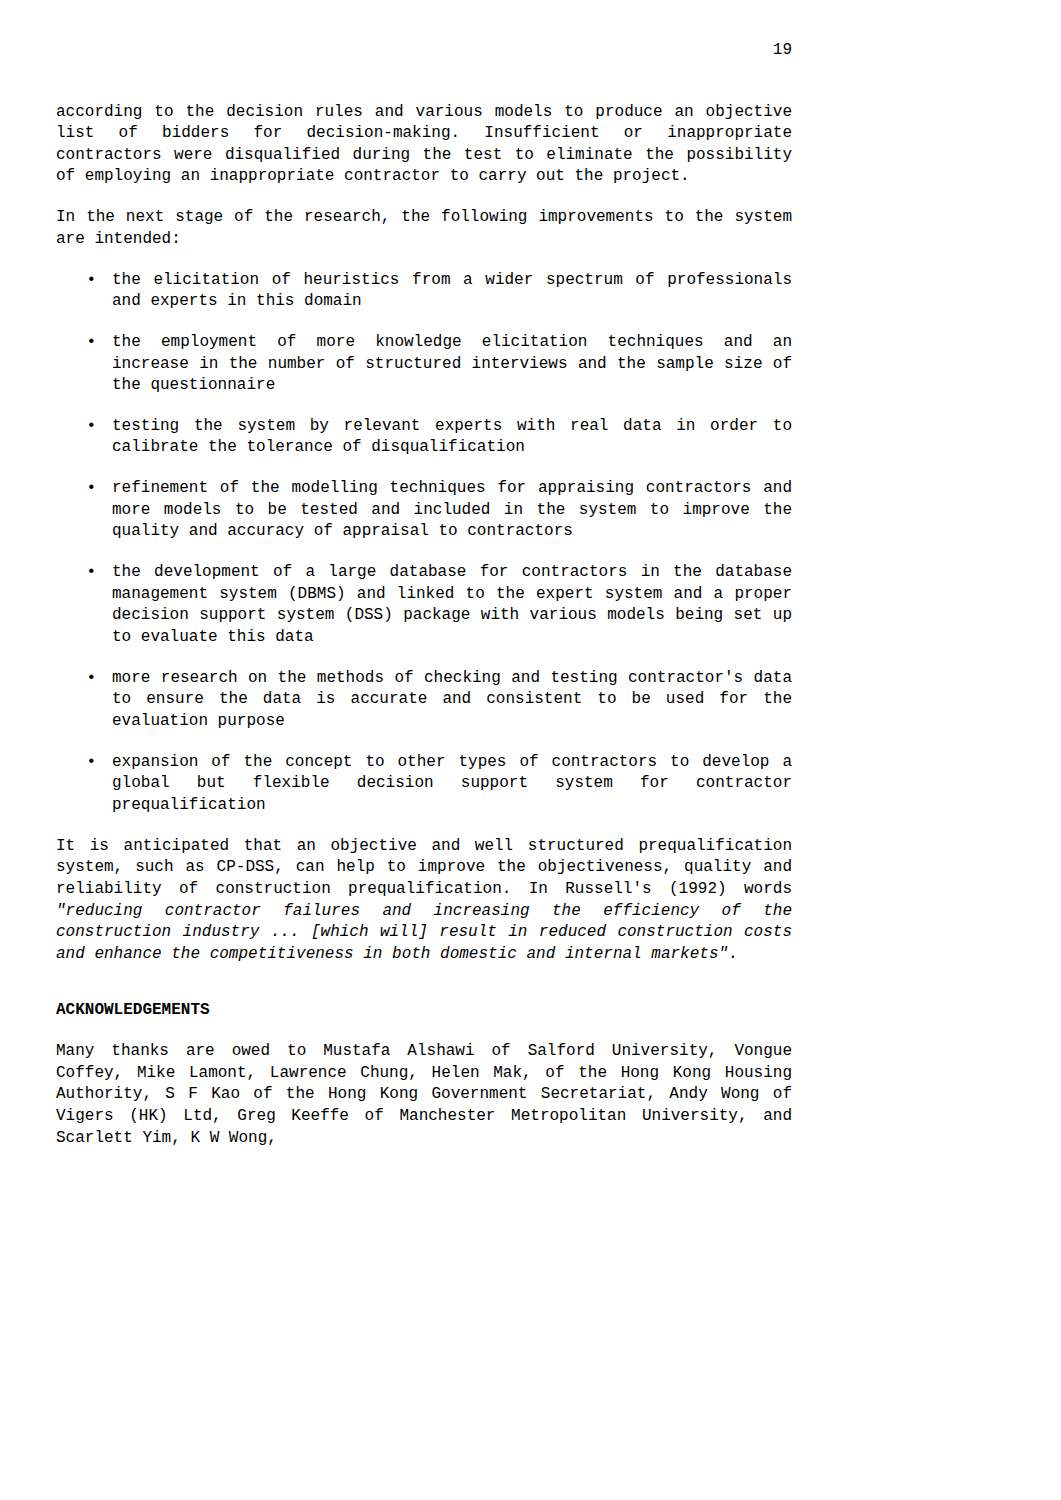19
according to the decision rules and various models to produce an objective list of bidders for decision-making. Insufficient or inappropriate contractors were disqualified during the test to eliminate the possibility of employing an inappropriate contractor to carry out the project.
In the next stage of the research, the following improvements to the system are intended:
the elicitation of heuristics from a wider spectrum of professionals and experts in this domain
the employment of more knowledge elicitation techniques and an increase in the number of structured interviews and the sample size of the questionnaire
testing the system by relevant experts with real data in order to calibrate the tolerance of disqualification
refinement of the modelling techniques for appraising contractors and more models to be tested and included in the system to improve the quality and accuracy of appraisal to contractors
the development of a large database for contractors in the database management system (DBMS) and linked to the expert system and a proper decision support system (DSS) package with various models being set up to evaluate this data
more research on the methods of checking and testing contractor's data to ensure the data is accurate and consistent to be used for the evaluation purpose
expansion of the concept to other types of contractors to develop a global but flexible decision support system for contractor prequalification
It is anticipated that an objective and well structured prequalification system, such as CP-DSS, can help to improve the objectiveness, quality and reliability of construction prequalification. In Russell's (1992) words "reducing contractor failures and increasing the efficiency of the construction industry ... [which will] result in reduced construction costs and enhance the competitiveness in both domestic and internal markets".
Acknowledgements
Many thanks are owed to Mustafa Alshawi of Salford University, Vongue Coffey, Mike Lamont, Lawrence Chung, Helen Mak, of the Hong Kong Housing Authority, S F Kao of the Hong Kong Government Secretariat, Andy Wong of Vigers (HK) Ltd, Greg Keeffe of Manchester Metropolitan University, and Scarlett Yim, K W Wong,